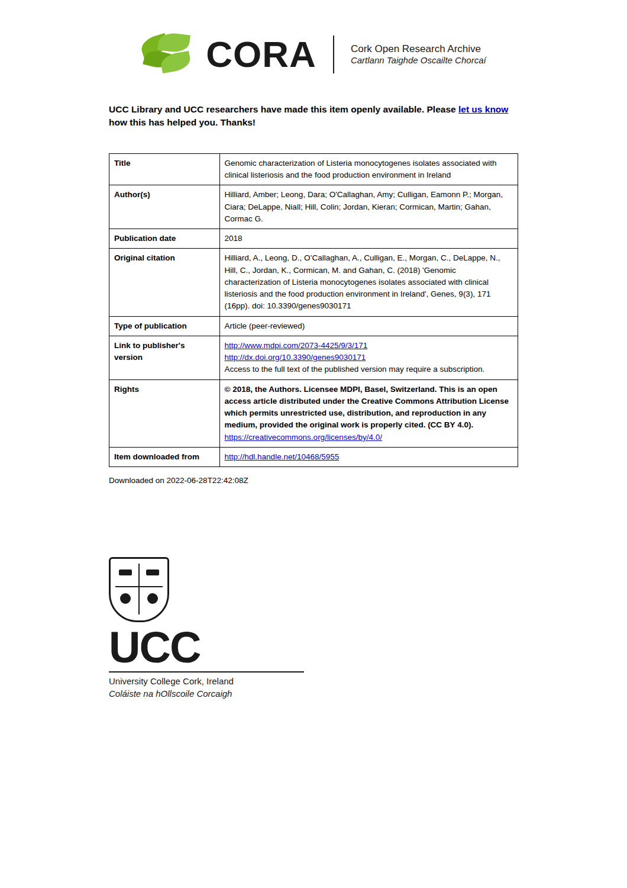CORA
Cork Open Research Archive
Cartlann Taighde Oscailte Chorcaí
UCC Library and UCC researchers have made this item openly available. Please let us know how this has helped you. Thanks!
| Title | Genomic characterization of Listeria monocytogenes isolates associated with clinical listeriosis and the food production environment in Ireland |
| Author(s) | Hilliard, Amber; Leong, Dara; O'Callaghan, Amy; Culligan, Eamonn P.; Morgan, Ciara; DeLappe, Niall; Hill, Colin; Jordan, Kieran; Cormican, Martin; Gahan, Cormac G. |
| Publication date | 2018 |
| Original citation | Hilliard, A., Leong, D., O’Callaghan, A., Culligan, E., Morgan, C., DeLappe, N., Hill, C., Jordan, K., Cormican, M. and Gahan, C. (2018) 'Genomic characterization of Listeria monocytogenes isolates associated with clinical listeriosis and the food production environment in Ireland', Genes, 9(3), 171 (16pp). doi: 10.3390/genes9030171 |
| Type of publication | Article (peer-reviewed) |
| Link to publisher's version | http://www.mdpi.com/2073-4425/9/3/171 http://dx.doi.org/10.3390/genes9030171 Access to the full text of the published version may require a subscription. |
| Rights | © 2018, the Authors. Licensee MDPI, Basel, Switzerland. This is an open access article distributed under the Creative Commons Attribution License which permits unrestricted use, distribution, and reproduction in any medium, provided the original work is properly cited. (CC BY 4.0). https://creativecommons.org/licenses/by/4.0/ |
| Item downloaded from | http://hdl.handle.net/10468/5955 |
Downloaded on 2022-06-28T22:42:08Z
UCC
University College Cork, Ireland
Coláiste na hOllscoile Corcaigh